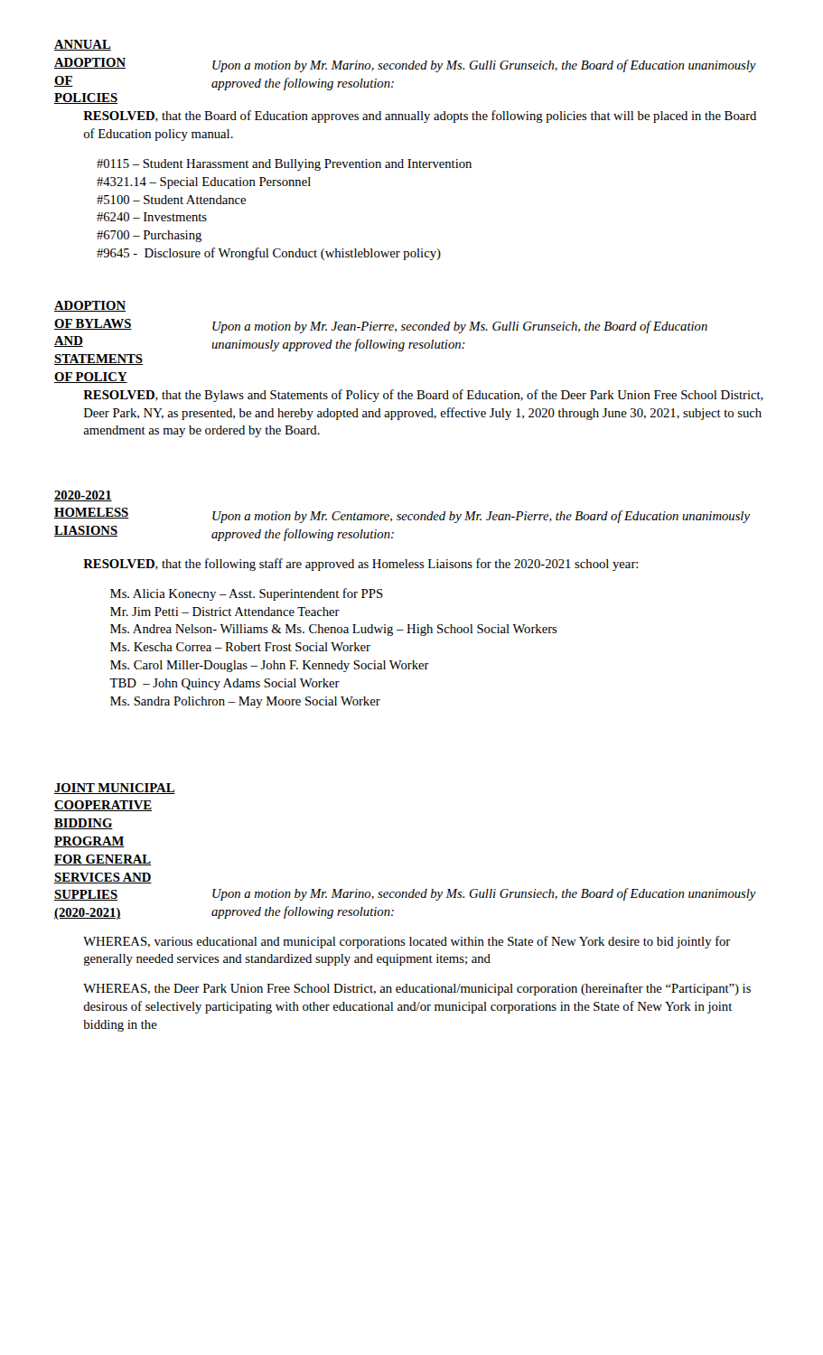| ANNUAL ADOPTION OF POLICIES | Upon a motion by Mr. Marino, seconded by Ms. Gulli Grunseich, the Board of Education unanimously approved the following resolution: |
RESOLVED, that the Board of Education approves and annually adopts the following policies that will be placed in the Board of Education policy manual.
#0115 – Student Harassment and Bullying Prevention and Intervention
#4321.14 – Special Education Personnel
#5100 – Student Attendance
#6240 – Investments
#6700 – Purchasing
#9645 - Disclosure of Wrongful Conduct (whistleblower policy)
| ADOPTION OF BYLAWS AND STATEMENTS OF POLICY | Upon a motion by Mr. Jean-Pierre, seconded by Ms. Gulli Grunseich, the Board of Education unanimously approved the following resolution: |
RESOLVED, that the Bylaws and Statements of Policy of the Board of Education, of the Deer Park Union Free School District, Deer Park, NY, as presented, be and hereby adopted and approved, effective July 1, 2020 through June 30, 2021, subject to such amendment as may be ordered by the Board.
| 2020-2021 HOMELESS LIASIONS | Upon a motion by Mr. Centamore, seconded by Mr. Jean-Pierre, the Board of Education unanimously approved the following resolution: |
RESOLVED, that the following staff are approved as Homeless Liaisons for the 2020-2021 school year:
Ms. Alicia Konecny – Asst. Superintendent for PPS
Mr. Jim Petti – District Attendance Teacher
Ms. Andrea Nelson- Williams & Ms. Chenoa Ludwig – High School Social Workers
Ms. Kescha Correa – Robert Frost Social Worker
Ms. Carol Miller-Douglas – John F. Kennedy Social Worker
TBD – John Quincy Adams Social Worker
Ms. Sandra Polichron – May Moore Social Worker
| JOINT MUNICIPAL COOPERATIVE BIDDING PROGRAM FOR GENERAL SERVICES AND SUPPLIES (2020-2021) | Upon a motion by Mr. Marino, seconded by Ms. Gulli Grunsiech, the Board of Education unanimously approved the following resolution: |
WHEREAS, various educational and municipal corporations located within the State of New York desire to bid jointly for generally needed services and standardized supply and equipment items; and
WHEREAS, the Deer Park Union Free School District, an educational/municipal corporation (hereinafter the “Participant”) is desirous of selectively participating with other educational and/or municipal corporations in the State of New York in joint bidding in the